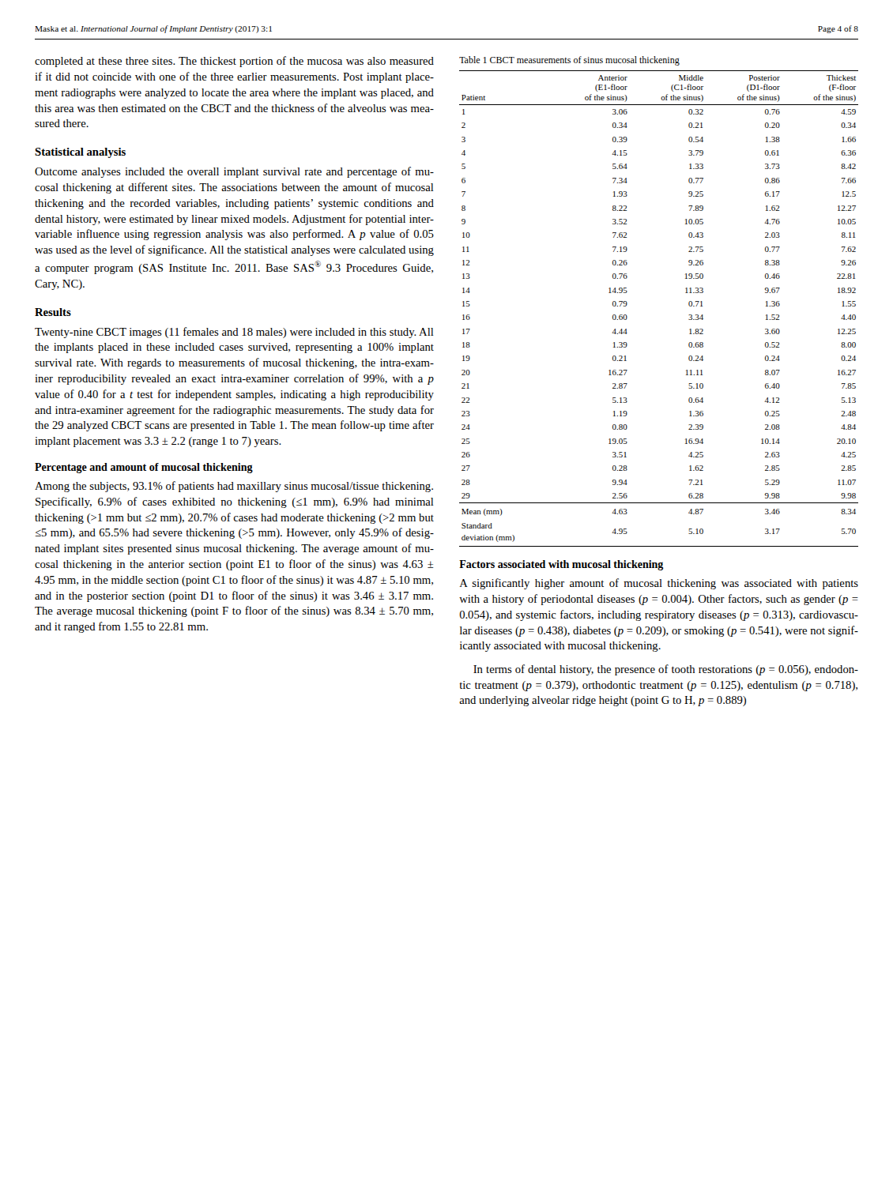Maska et al. International Journal of Implant Dentistry (2017) 3:1 Page 4 of 8
completed at these three sites. The thickest portion of the mucosa was also measured if it did not coincide with one of the three earlier measurements. Post implant placement radiographs were analyzed to locate the area where the implant was placed, and this area was then estimated on the CBCT and the thickness of the alveolus was measured there.
Statistical analysis
Outcome analyses included the overall implant survival rate and percentage of mucosal thickening at different sites. The associations between the amount of mucosal thickening and the recorded variables, including patients’ systemic conditions and dental history, were estimated by linear mixed models. Adjustment for potential inter-variable influence using regression analysis was also performed. A p value of 0.05 was used as the level of significance. All the statistical analyses were calculated using a computer program (SAS Institute Inc. 2011. Base SAS® 9.3 Procedures Guide, Cary, NC).
Results
Twenty-nine CBCT images (11 females and 18 males) were included in this study. All the implants placed in these included cases survived, representing a 100% implant survival rate. With regards to measurements of mucosal thickening, the intra-examiner reproducibility revealed an exact intra-examiner correlation of 99%, with a p value of 0.40 for a t test for independent samples, indicating a high reproducibility and intra-examiner agreement for the radiographic measurements. The study data for the 29 analyzed CBCT scans are presented in Table 1. The mean follow-up time after implant placement was 3.3 ± 2.2 (range 1 to 7) years.
Percentage and amount of mucosal thickening
Among the subjects, 93.1% of patients had maxillary sinus mucosal/tissue thickening. Specifically, 6.9% of cases exhibited no thickening (≤1 mm), 6.9% had minimal thickening (>1 mm but ≤2 mm), 20.7% of cases had moderate thickening (>2 mm but ≤5 mm), and 65.5% had severe thickening (>5 mm). However, only 45.9% of designated implant sites presented sinus mucosal thickening. The average amount of mucosal thickening in the anterior section (point E1 to floor of the sinus) was 4.63 ± 4.95 mm, in the middle section (point C1 to floor of the sinus) it was 4.87 ± 5.10 mm, and in the posterior section (point D1 to floor of the sinus) it was 3.46 ± 3.17 mm. The average mucosal thickening (point F to floor of the sinus) was 8.34 ± 5.70 mm, and it ranged from 1.55 to 22.81 mm.
Table 1 CBCT measurements of sinus mucosal thickening
| Patient | Anterior (E1-floor of the sinus) | Middle (C1-floor of the sinus) | Posterior (D1-floor of the sinus) | Thickest (F-floor of the sinus) |
| --- | --- | --- | --- | --- |
| 1 | 3.06 | 0.32 | 0.76 | 4.59 |
| 2 | 0.34 | 0.21 | 0.20 | 0.34 |
| 3 | 0.39 | 0.54 | 1.38 | 1.66 |
| 4 | 4.15 | 3.79 | 0.61 | 6.36 |
| 5 | 5.64 | 1.33 | 3.73 | 8.42 |
| 6 | 7.34 | 0.77 | 0.86 | 7.66 |
| 7 | 1.93 | 9.25 | 6.17 | 12.5 |
| 8 | 8.22 | 7.89 | 1.62 | 12.27 |
| 9 | 3.52 | 10.05 | 4.76 | 10.05 |
| 10 | 7.62 | 0.43 | 2.03 | 8.11 |
| 11 | 7.19 | 2.75 | 0.77 | 7.62 |
| 12 | 0.26 | 9.26 | 8.38 | 9.26 |
| 13 | 0.76 | 19.50 | 0.46 | 22.81 |
| 14 | 14.95 | 11.33 | 9.67 | 18.92 |
| 15 | 0.79 | 0.71 | 1.36 | 1.55 |
| 16 | 0.60 | 3.34 | 1.52 | 4.40 |
| 17 | 4.44 | 1.82 | 3.60 | 12.25 |
| 18 | 1.39 | 0.68 | 0.52 | 8.00 |
| 19 | 0.21 | 0.24 | 0.24 | 0.24 |
| 20 | 16.27 | 11.11 | 8.07 | 16.27 |
| 21 | 2.87 | 5.10 | 6.40 | 7.85 |
| 22 | 5.13 | 0.64 | 4.12 | 5.13 |
| 23 | 1.19 | 1.36 | 0.25 | 2.48 |
| 24 | 0.80 | 2.39 | 2.08 | 4.84 |
| 25 | 19.05 | 16.94 | 10.14 | 20.10 |
| 26 | 3.51 | 4.25 | 2.63 | 4.25 |
| 27 | 0.28 | 1.62 | 2.85 | 2.85 |
| 28 | 9.94 | 7.21 | 5.29 | 11.07 |
| 29 | 2.56 | 6.28 | 9.98 | 9.98 |
| Mean (mm) | 4.63 | 4.87 | 3.46 | 8.34 |
| Standard deviation (mm) | 4.95 | 5.10 | 3.17 | 5.70 |
Factors associated with mucosal thickening
A significantly higher amount of mucosal thickening was associated with patients with a history of periodontal diseases (p = 0.004). Other factors, such as gender (p = 0.054), and systemic factors, including respiratory diseases (p = 0.313), cardiovascular diseases (p = 0.438), diabetes (p = 0.209), or smoking (p = 0.541), were not significantly associated with mucosal thickening.
In terms of dental history, the presence of tooth restorations (p = 0.056), endodontic treatment (p = 0.379), orthodontic treatment (p = 0.125), edentulism (p = 0.718), and underlying alveolar ridge height (point G to H, p = 0.889)